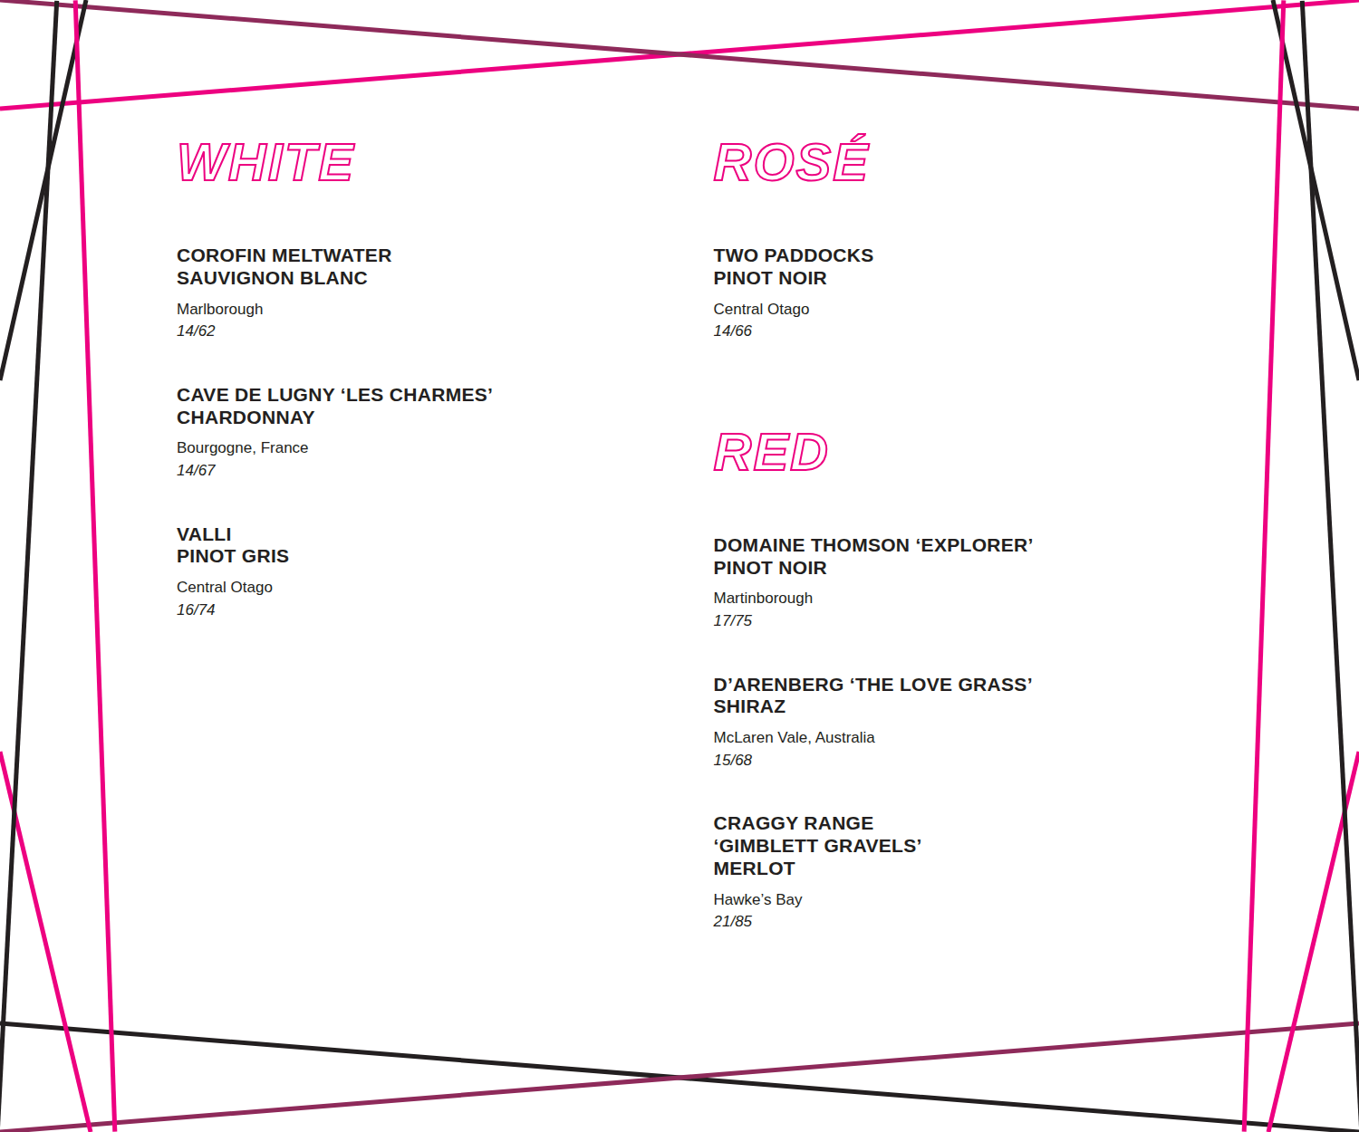White
Corofin Meltwater
Sauvignon Blanc
Marlborough
14/62
Cave de Lugny ‘Les Charmes’
Chardonnay
Bourgogne, France
14/67
Valli
Pinot Gris
Central Otago
16/74
Rosé
Two Paddocks
Pinot Noir
Central Otago
14/66
Red
Domaine Thomson ‘Explorer’
Pinot Noir
Martinborough
17/75
D’Arenberg ‘The Love Grass’
Shiraz
McLaren Vale, Australia
15/68
Craggy Range
‘Gimblett Gravels’
Merlot
Hawke’s Bay
21/85